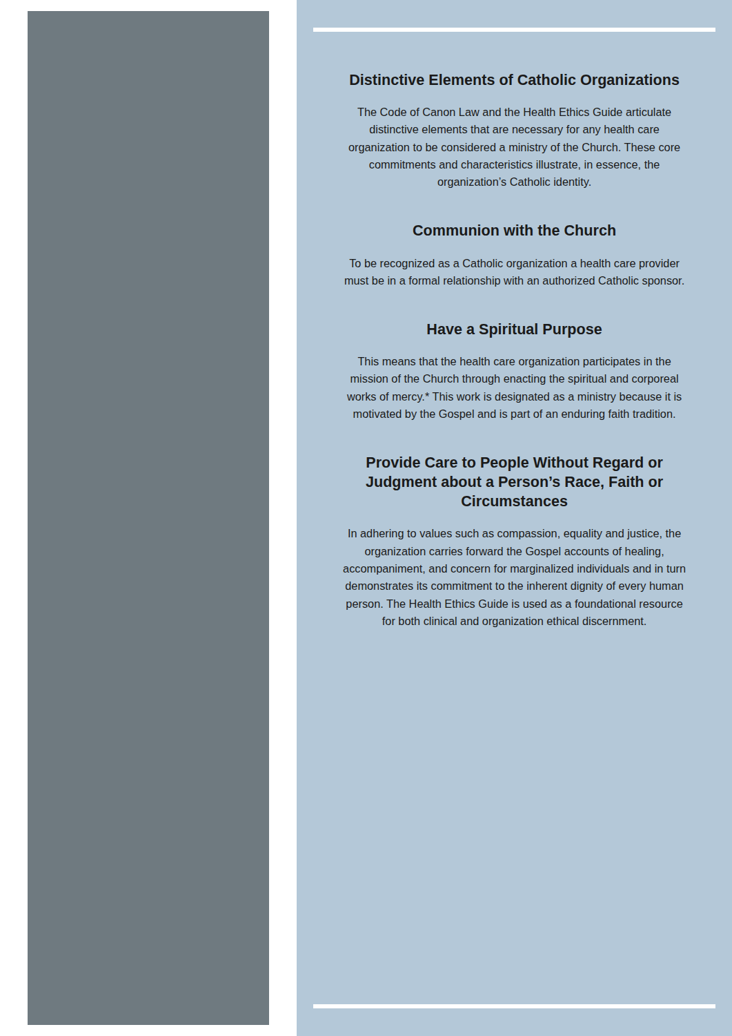Distinctive Elements of Catholic Organizations
The Code of Canon Law and the Health Ethics Guide articulate distinctive elements that are necessary for any health care organization to be considered a ministry of the Church. These core commitments and characteristics illustrate, in essence, the organization’s Catholic identity.
Communion with the Church
To be recognized as a Catholic organization a health care provider must be in a formal relationship with an authorized Catholic sponsor.
Have a Spiritual Purpose
This means that the health care organization participates in the mission of the Church through enacting the spiritual and corporeal works of mercy.* This work is designated as a ministry because it is motivated by the Gospel and is part of an enduring faith tradition.
Provide Care to People Without Regard or Judgment about a Person’s Race, Faith or Circumstances
In adhering to values such as compassion, equality and justice, the organization carries forward the Gospel accounts of healing, accompaniment, and concern for marginalized individuals and in turn demonstrates its commitment to the inherent dignity of every human person. The Health Ethics Guide is used as a foundational resource for both clinical and organization ethical discernment.